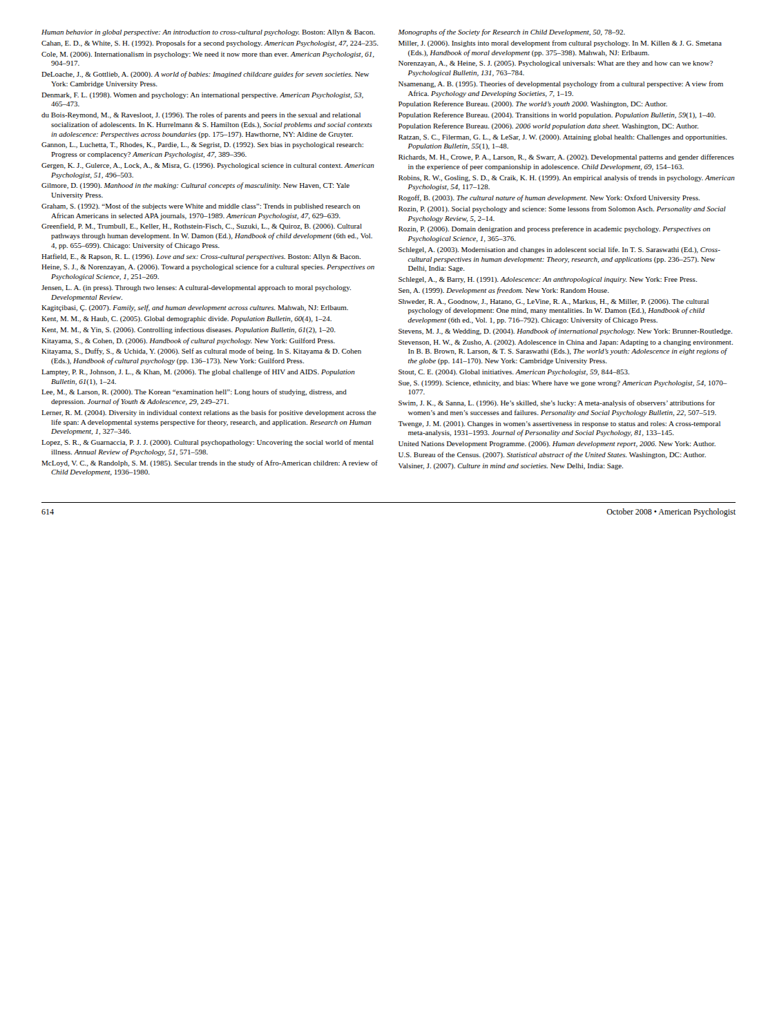Human behavior in global perspective: An introduction to cross-cultural psychology. Boston: Allyn & Bacon.
Cahan, E. D., & White, S. H. (1992). Proposals for a second psychology. American Psychologist, 47, 224–235.
Cole, M. (2006). Internationalism in psychology: We need it now more than ever. American Psychologist, 61, 904–917.
DeLoache, J., & Gottlieb, A. (2000). A world of babies: Imagined childcare guides for seven societies. New York: Cambridge University Press.
Denmark, F. L. (1998). Women and psychology: An international perspective. American Psychologist, 53, 465–473.
du Bois-Reymond, M., & Ravesloot, J. (1996). The roles of parents and peers in the sexual and relational socialization of adolescents. In K. Hurrelmann & S. Hamilton (Eds.), Social problems and social contexts in adolescence: Perspectives across boundaries (pp. 175–197). Hawthorne, NY: Aldine de Gruyter.
Gannon, L., Luchetta, T., Rhodes, K., Pardie, L., & Segrist, D. (1992). Sex bias in psychological research: Progress or complacency? American Psychologist, 47, 389–396.
Gergen, K. J., Gulerce, A., Lock, A., & Misra, G. (1996). Psychological science in cultural context. American Psychologist, 51, 496–503.
Gilmore, D. (1990). Manhood in the making: Cultural concepts of masculinity. New Haven, CT: Yale University Press.
Graham, S. (1992). “Most of the subjects were White and middle class”: Trends in published research on African Americans in selected APA journals, 1970–1989. American Psychologist, 47, 629–639.
Greenfield, P. M., Trumbull, E., Keller, H., Rothstein-Fisch, C., Suzuki, L., & Quiroz, B. (2006). Cultural pathways through human development. In W. Damon (Ed.), Handbook of child development (6th ed., Vol. 4, pp. 655–699). Chicago: University of Chicago Press.
Hatfield, E., & Rapson, R. L. (1996). Love and sex: Cross-cultural perspectives. Boston: Allyn & Bacon.
Heine, S. J., & Norenzayan, A. (2006). Toward a psychological science for a cultural species. Perspectives on Psychological Science, 1, 251–269.
Jensen, L. A. (in press). Through two lenses: A cultural-developmental approach to moral psychology. Developmental Review.
Kagitçibasi, Ç. (2007). Family, self, and human development across cultures. Mahwah, NJ: Erlbaum.
Kent, M. M., & Haub, C. (2005). Global demographic divide. Population Bulletin, 60(4), 1–24.
Kent, M. M., & Yin, S. (2006). Controlling infectious diseases. Population Bulletin, 61(2), 1–20.
Kitayama, S., & Cohen, D. (2006). Handbook of cultural psychology. New York: Guilford Press.
Kitayama, S., Duffy, S., & Uchida, Y. (2006). Self as cultural mode of being. In S. Kitayama & D. Cohen (Eds.), Handbook of cultural psychology (pp. 136–173). New York: Guilford Press.
Lamptey, P. R., Johnson, J. L., & Khan, M. (2006). The global challenge of HIV and AIDS. Population Bulletin, 61(1), 1–24.
Lee, M., & Larson, R. (2000). The Korean “examination hell”: Long hours of studying, distress, and depression. Journal of Youth & Adolescence, 29, 249–271.
Lerner, R. M. (2004). Diversity in individual context relations as the basis for positive development across the life span: A developmental systems perspective for theory, research, and application. Research on Human Development, 1, 327–346.
Lopez, S. R., & Guarnaccia, P. J. J. (2000). Cultural psychopathology: Uncovering the social world of mental illness. Annual Review of Psychology, 51, 571–598.
McLoyd, V. C., & Randolph, S. M. (1985). Secular trends in the study of Afro-American children: A review of Child Development, 1936–1980.
Monographs of the Society for Research in Child Development, 50, 78–92.
Miller, J. (2006). Insights into moral development from cultural psychology. In M. Killen & J. G. Smetana (Eds.), Handbook of moral development (pp. 375–398). Mahwah, NJ: Erlbaum.
Norenzayan, A., & Heine, S. J. (2005). Psychological universals: What are they and how can we know? Psychological Bulletin, 131, 763–784.
Nsamenang, A. B. (1995). Theories of developmental psychology from a cultural perspective: A view from Africa. Psychology and Developing Societies, 7, 1–19.
Population Reference Bureau. (2000). The world’s youth 2000. Washington, DC: Author.
Population Reference Bureau. (2004). Transitions in world population. Population Bulletin, 59(1), 1–40.
Population Reference Bureau. (2006). 2006 world population data sheet. Washington, DC: Author.
Ratzan, S. C., Filerman, G. L., & LeSar, J. W. (2000). Attaining global health: Challenges and opportunities. Population Bulletin, 55(1), 1–48.
Richards, M. H., Crowe, P. A., Larson, R., & Swarr, A. (2002). Developmental patterns and gender differences in the experience of peer companionship in adolescence. Child Development, 69, 154–163.
Robins, R. W., Gosling, S. D., & Craik, K. H. (1999). An empirical analysis of trends in psychology. American Psychologist, 54, 117–128.
Rogoff, B. (2003). The cultural nature of human development. New York: Oxford University Press.
Rozin, P. (2001). Social psychology and science: Some lessons from Solomon Asch. Personality and Social Psychology Review, 5, 2–14.
Rozin, P. (2006). Domain denigration and process preference in academic psychology. Perspectives on Psychological Science, 1, 365–376.
Schlegel, A. (2003). Modernisation and changes in adolescent social life. In T. S. Saraswathi (Ed.), Cross-cultural perspectives in human development: Theory, research, and applications (pp. 236–257). New Delhi, India: Sage.
Schlegel, A., & Barry, H. (1991). Adolescence: An anthropological inquiry. New York: Free Press.
Sen, A. (1999). Development as freedom. New York: Random House.
Shweder, R. A., Goodnow, J., Hatano, G., LeVine, R. A., Markus, H., & Miller, P. (2006). The cultural psychology of development: One mind, many mentalities. In W. Damon (Ed.), Handbook of child development (6th ed., Vol. 1, pp. 716–792). Chicago: University of Chicago Press.
Stevens, M. J., & Wedding, D. (2004). Handbook of international psychology. New York: Brunner-Routledge.
Stevenson, H. W., & Zusho, A. (2002). Adolescence in China and Japan: Adapting to a changing environment. In B. B. Brown, R. Larson, & T. S. Saraswathi (Eds.), The world’s youth: Adolescence in eight regions of the globe (pp. 141–170). New York: Cambridge University Press.
Stout, C. E. (2004). Global initiatives. American Psychologist, 59, 844–853.
Sue, S. (1999). Science, ethnicity, and bias: Where have we gone wrong? American Psychologist, 54, 1070–1077.
Swim, J. K., & Sanna, L. (1996). He’s skilled, she’s lucky: A meta-analysis of observers’ attributions for women’s and men’s successes and failures. Personality and Social Psychology Bulletin, 22, 507–519.
Twenge, J. M. (2001). Changes in women’s assertiveness in response to status and roles: A cross-temporal meta-analysis, 1931–1993. Journal of Personality and Social Psychology, 81, 133–145.
United Nations Development Programme. (2006). Human development report, 2006. New York: Author.
U.S. Bureau of the Census. (2007). Statistical abstract of the United States. Washington, DC: Author.
Valsiner, J. (2007). Culture in mind and societies. New Delhi, India: Sage.
614 October 2008 • American Psychologist